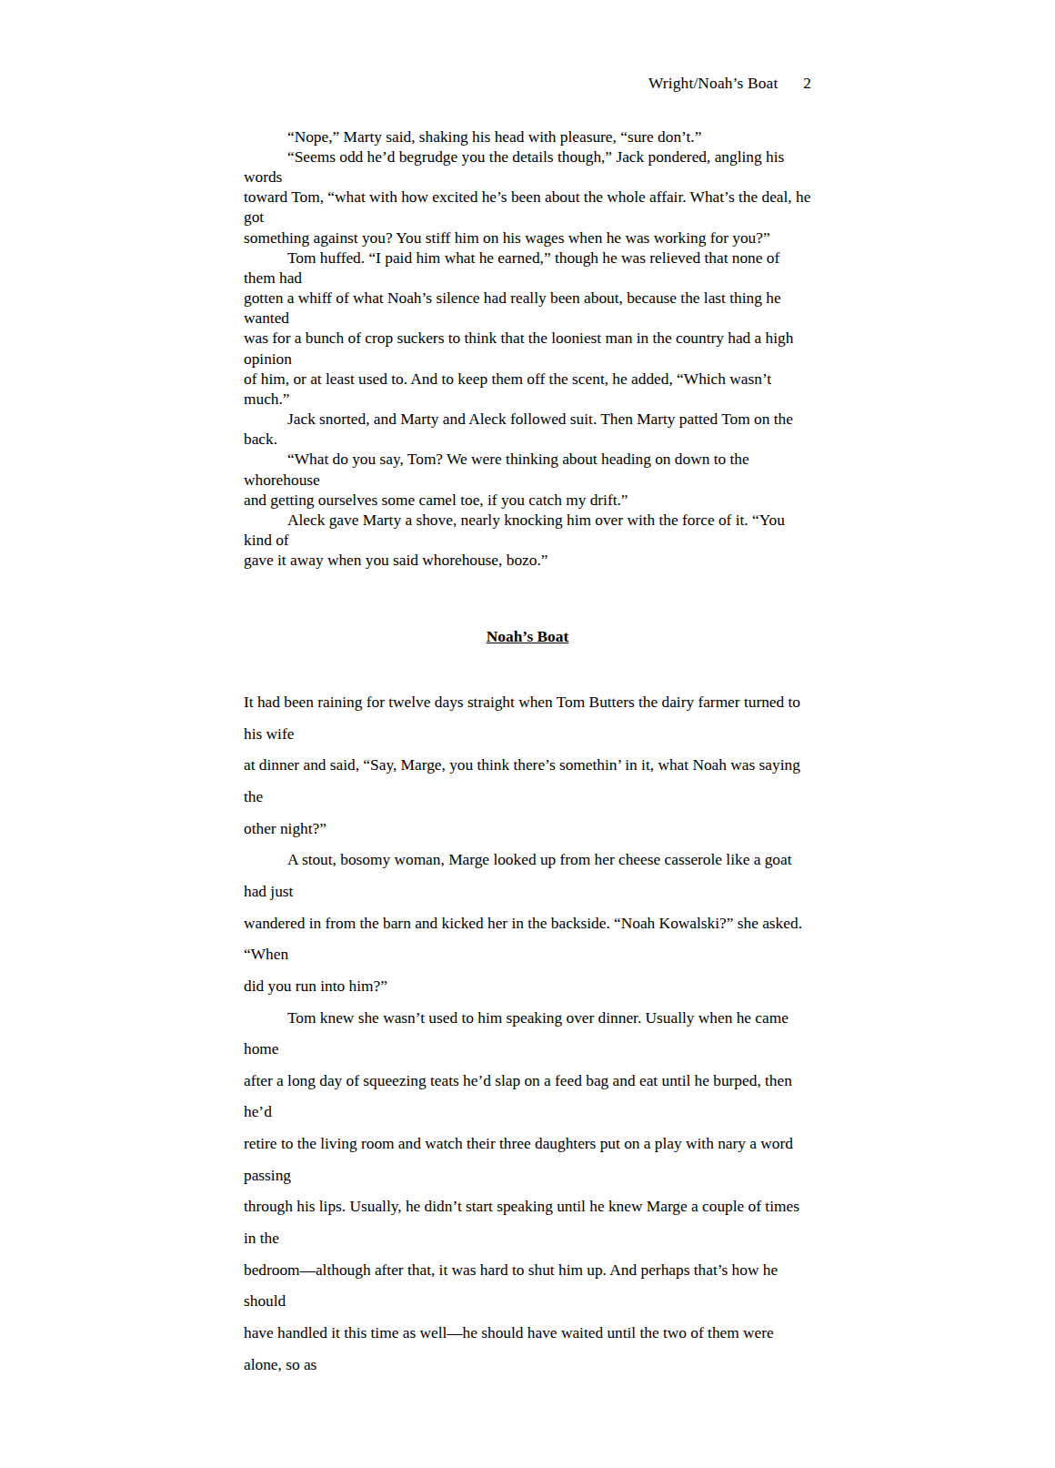Wright/Noah’s Boat2
“Nope,” Marty said, shaking his head with pleasure, “sure don’t.”
“Seems odd he’d begrudge you the details though,” Jack pondered, angling his words
toward Tom, “what with how excited he’s been about the whole affair. What’s the deal, he got
something against you? You stiff him on his wages when he was working for you?”
Tom huffed. “I paid him what he earned,” though he was relieved that none of them had
gotten a whiff of what Noah’s silence had really been about, because the last thing he wanted
was for a bunch of crop suckers to think that the looniest man in the country had a high opinion
of him, or at least used to. And to keep them off the scent, he added, “Which wasn’t much.”
Jack snorted, and Marty and Aleck followed suit. Then Marty patted Tom on the back.
“What do you say, Tom? We were thinking about heading on down to the whorehouse
and getting ourselves some camel toe, if you catch my drift.”
Aleck gave Marty a shove, nearly knocking him over with the force of it. “You kind of
gave it away when you said whorehouse, bozo.”
Noah’s Boat
It had been raining for twelve days straight when Tom Butters the dairy farmer turned to his wife
at dinner and said, “Say, Marge, you think there’s somethin’ in it, what Noah was saying the
other night?”
A stout, bosomy woman, Marge looked up from her cheese casserole like a goat had just
wandered in from the barn and kicked her in the backside. “Noah Kowalski?” she asked. “When
did you run into him?”
Tom knew she wasn’t used to him speaking over dinner. Usually when he came home
after a long day of squeezing teats he’d slap on a feed bag and eat until he burped, then he’d
retire to the living room and watch their three daughters put on a play with nary a word passing
through his lips. Usually, he didn’t start speaking until he knew Marge a couple of times in the
bedroom—although after that, it was hard to shut him up. And perhaps that’s how he should
have handled it this time as well—he should have waited until the two of them were alone, so as